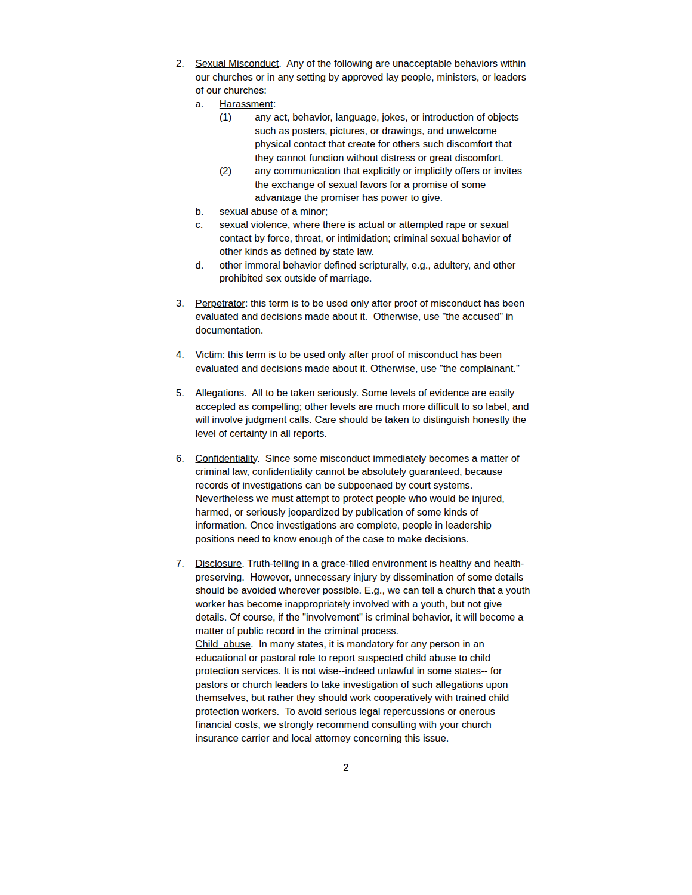2.
Sexual Misconduct. Any of the following are unacceptable behaviors within our churches or in any setting by approved lay people, ministers, or leaders of our churches:
a.
Harassment:
(1)
any act, behavior, language, jokes, or introduction of objects such as posters, pictures, or drawings, and unwelcome physical contact that create for others such discomfort that they cannot function without distress or great discomfort.
(2)
any communication that explicitly or implicitly offers or invites the exchange of sexual favors for a promise of some advantage the promiser has power to give.
b.
sexual abuse of a minor;
c.
sexual violence, where there is actual or attempted rape or sexual contact by force, threat, or intimidation; criminal sexual behavior of other kinds as defined by state law.
d.
other immoral behavior defined scripturally, e.g., adultery, and other prohibited sex outside of marriage.
3.
Perpetrator: this term is to be used only after proof of misconduct has been evaluated and decisions made about it. Otherwise, use "the accused" in documentation.
4.
Victim: this term is to be used only after proof of misconduct has been evaluated and decisions made about it. Otherwise, use "the complainant."
5.
Allegations. All to be taken seriously. Some levels of evidence are easily accepted as compelling; other levels are much more difficult to so label, and will involve judgment calls. Care should be taken to distinguish honestly the level of certainty in all reports.
6.
Confidentiality. Since some misconduct immediately becomes a matter of criminal law, confidentiality cannot be absolutely guaranteed, because records of investigations can be subpoenaed by court systems. Nevertheless we must attempt to protect people who would be injured, harmed, or seriously jeopardized by publication of some kinds of information. Once investigations are complete, people in leadership positions need to know enough of the case to make decisions.
7.
Disclosure. Truth-telling in a grace-filled environment is healthy and health-preserving. However, unnecessary injury by dissemination of some details should be avoided wherever possible. E.g., we can tell a church that a youth worker has become inappropriately involved with a youth, but not give details. Of course, if the "involvement" is criminal behavior, it will become a matter of public record in the criminal process.
Child abuse. In many states, it is mandatory for any person in an educational or pastoral role to report suspected child abuse to child protection services. It is not wise--indeed unlawful in some states-- for pastors or church leaders to take investigation of such allegations upon themselves, but rather they should work cooperatively with trained child protection workers. To avoid serious legal repercussions or onerous financial costs, we strongly recommend consulting with your church insurance carrier and local attorney concerning this issue.
2